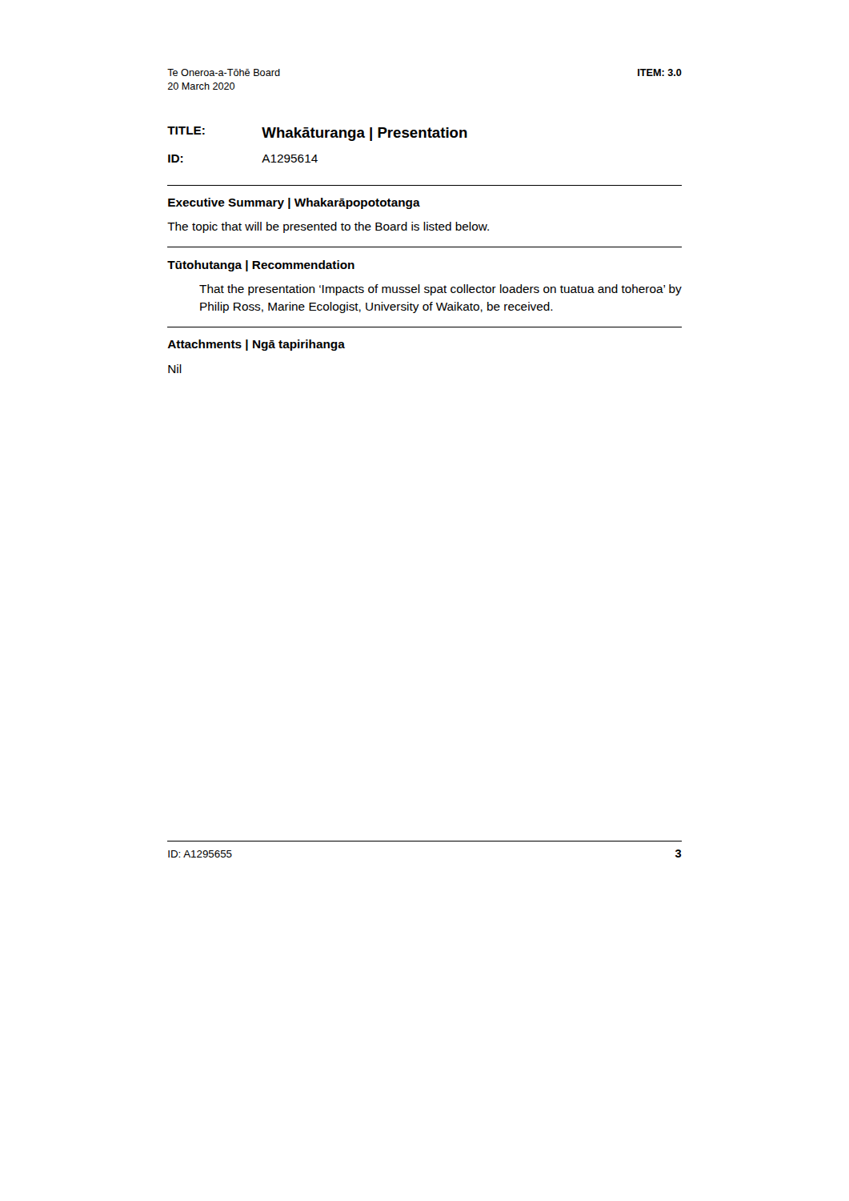Te Oneroa-a-Tōhē Board
20 March 2020
ITEM: 3.0
TITLE:
Whakāturanga | Presentation
ID:
A1295614
Executive Summary | Whakarāpopototanga
The topic that will be presented to the Board is listed below.
Tūtohutanga | Recommendation
That the presentation ‘Impacts of mussel spat collector loaders on tuatua and toheroa’ by Philip Ross, Marine Ecologist, University of Waikato, be received.
Attachments | Ngā tapirihanga
Nil
ID: A1295655
3